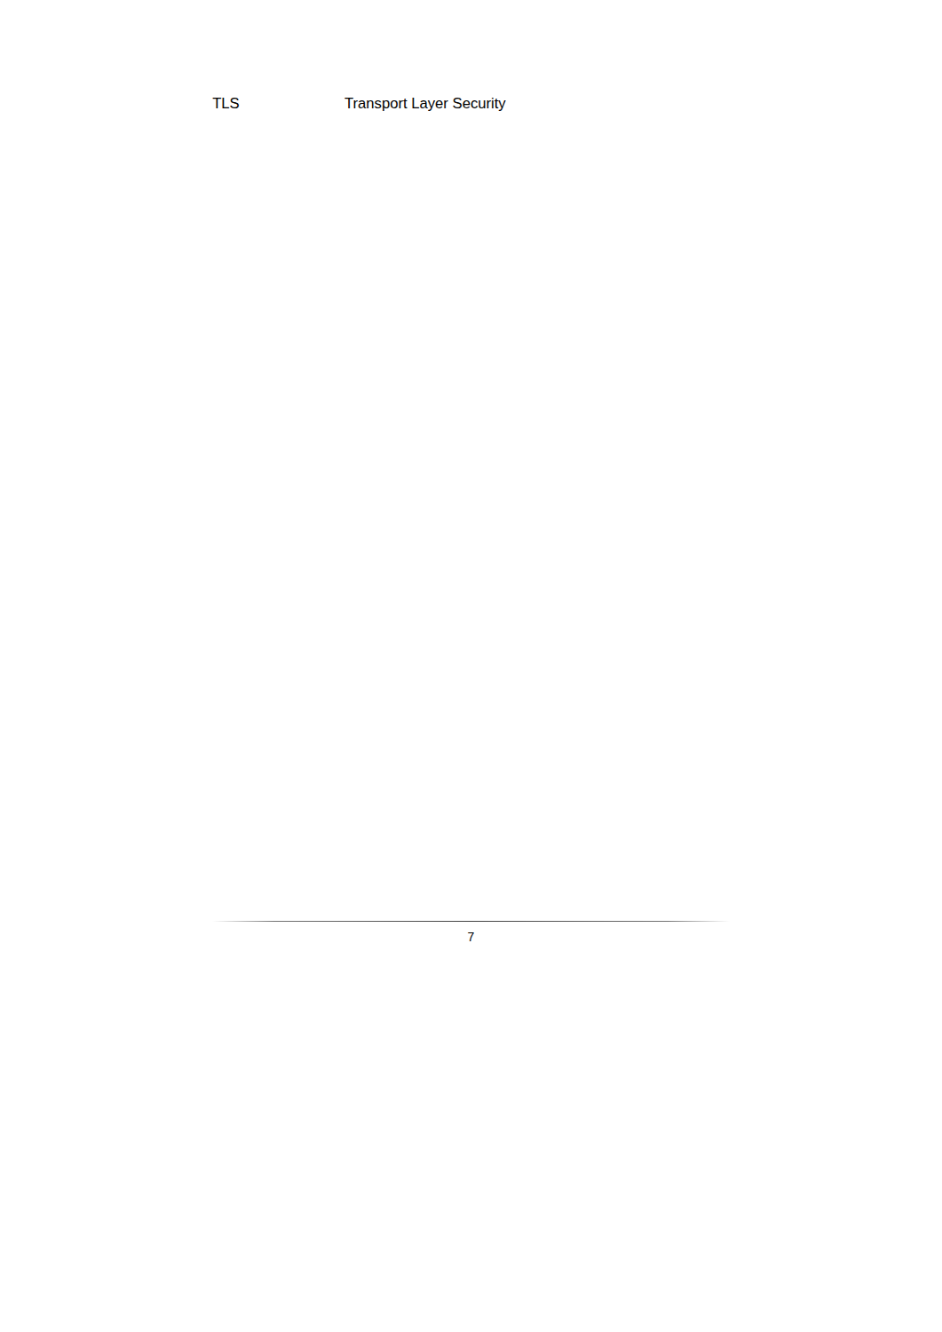TLS
Transport Layer Security
7